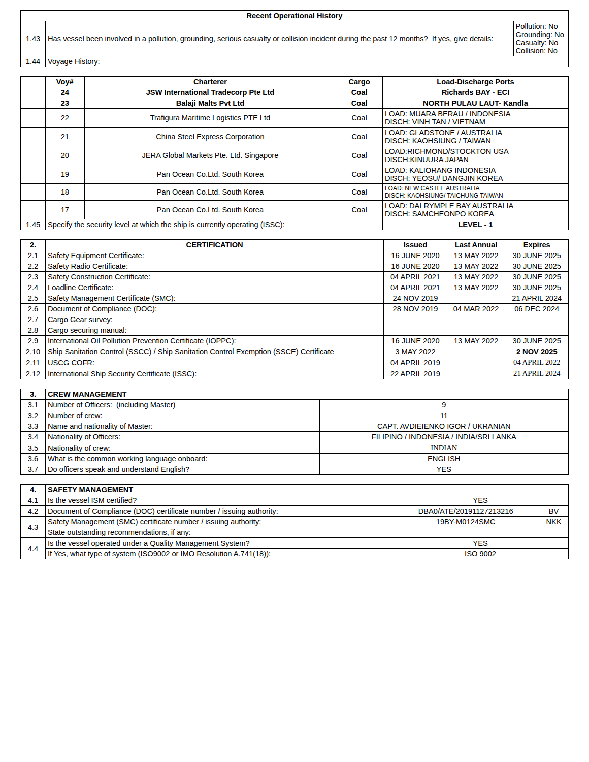| Recent Operational History |
| 1.43 | Has vessel been involved in a pollution, grounding, serious casualty or collision incident during the past 12 months? If yes, give details: | Pollution: No Grounding: No Casualty: No Collision: No |
| 1.44 | Voyage History: |
| | Voy# | Charterer | Cargo | Load-Discharge Ports |
| | 24 | JSW International Tradecorp Pte Ltd | Coal | Richards BAY - ECI |
| | 23 | Balaji Malts Pvt Ltd | Coal | NORTH PULAU LAUT- Kandla |
| | 22 | Trafigura Maritime Logistics PTE Ltd | Coal | LOAD: MUARA BERAU / INDONESIA DISCH: VINH TAN / VIETNAM |
| | 21 | China Steel Express Corporation | Coal | LOAD: GLADSTONE / AUSTRALIA DISCH: KAOHSIUNG / TAIWAN |
| | 20 | JERA Global Markets Pte. Ltd. Singapore | Coal | LOAD:RICHMOND/STOCKTON USA DISCH:KINUURA JAPAN |
| | 19 | Pan Ocean Co.Ltd. South Korea | Coal | LOAD: KALIORANG INDONESIA DISCH: YEOSU/ DANGJIN KOREA |
| | 18 | Pan Ocean Co.Ltd. South Korea | Coal | LOAD: NEW CASTLE AUSTRALIA DISCH: KAOHSIUNG/ TAICHUNG TAIWAN |
| | 17 | Pan Ocean Co.Ltd. South Korea | Coal | LOAD: DALRYMPLE BAY AUSTRALIA DISCH: SAMCHEONPO KOREA |
| 1.45 | Specify the security level at which the ship is currently operating (ISSC): | LEVEL - 1 |
| 2. | CERTIFICATION | Issued | Last Annual | Expires |
| 2.1 | Safety Equipment Certificate: | 16 JUNE 2020 | 13 MAY 2022 | 30 JUNE 2025 |
| 2.2 | Safety Radio Certificate: | 16 JUNE 2020 | 13 MAY 2022 | 30 JUNE 2025 |
| 2.3 | Safety Construction Certificate: | 04 APRIL 2021 | 13 MAY 2022 | 30 JUNE 2025 |
| 2.4 | Loadline Certificate: | 04 APRIL 2021 | 13 MAY 2022 | 30 JUNE 2025 |
| 2.5 | Safety Management Certificate (SMC): | 24 NOV 2019 | | 21 APRIL 2024 |
| 2.6 | Document of Compliance (DOC): | 28 NOV 2019 | 04 MAR 2022 | 06 DEC 2024 |
| 2.7 | Cargo Gear survey: | | | |
| 2.8 | Cargo securing manual: | | | |
| 2.9 | International Oil Pollution Prevention Certificate (IOPPC): | 16 JUNE 2020 | 13 MAY 2022 | 30 JUNE 2025 |
| 2.10 | Ship Sanitation Control (SSCC) / Ship Sanitation Control Exemption (SSCE) Certificate | 3 MAY 2022 | | 2 NOV 2025 |
| 2.11 | USCG COFR: | 04 APRIL 2019 | | 04 APRIL 2022 |
| 2.12 | International Ship Security Certificate (ISSC): | 22 APRIL 2019 | | 21 APRIL 2024 |
| 3. | CREW MANAGEMENT |
| 3.1 | Number of Officers: (including Master) | 9 |
| 3.2 | Number of crew: | 11 |
| 3.3 | Name and nationality of Master: | CAPT. AVDIEIENKO IGOR / UKRANIAN |
| 3.4 | Nationality of Officers: | FILIPINO / INDONESIA / INDIA/SRI LANKA |
| 3.5 | Nationality of crew: | INDIAN |
| 3.6 | What is the common working language onboard: | ENGLISH |
| 3.7 | Do officers speak and understand English? | YES |
| 4. | SAFETY MANAGEMENT |
| 4.1 | Is the vessel ISM certified? | YES |
| 4.2 | Document of Compliance (DOC) certificate number / issuing authority: | DBA0/ATE/20191127213216 | BV |
| 4.3 | Safety Management (SMC) certificate number / issuing authority: | 19BY-M0124SMC | NKK |
| State outstanding recommendations, if any: | | |
| 4.4 | Is the vessel operated under a Quality Management System? | YES |
| If Yes, what type of system (ISO9002 or IMO Resolution A.741(18)): | ISO 9002 |